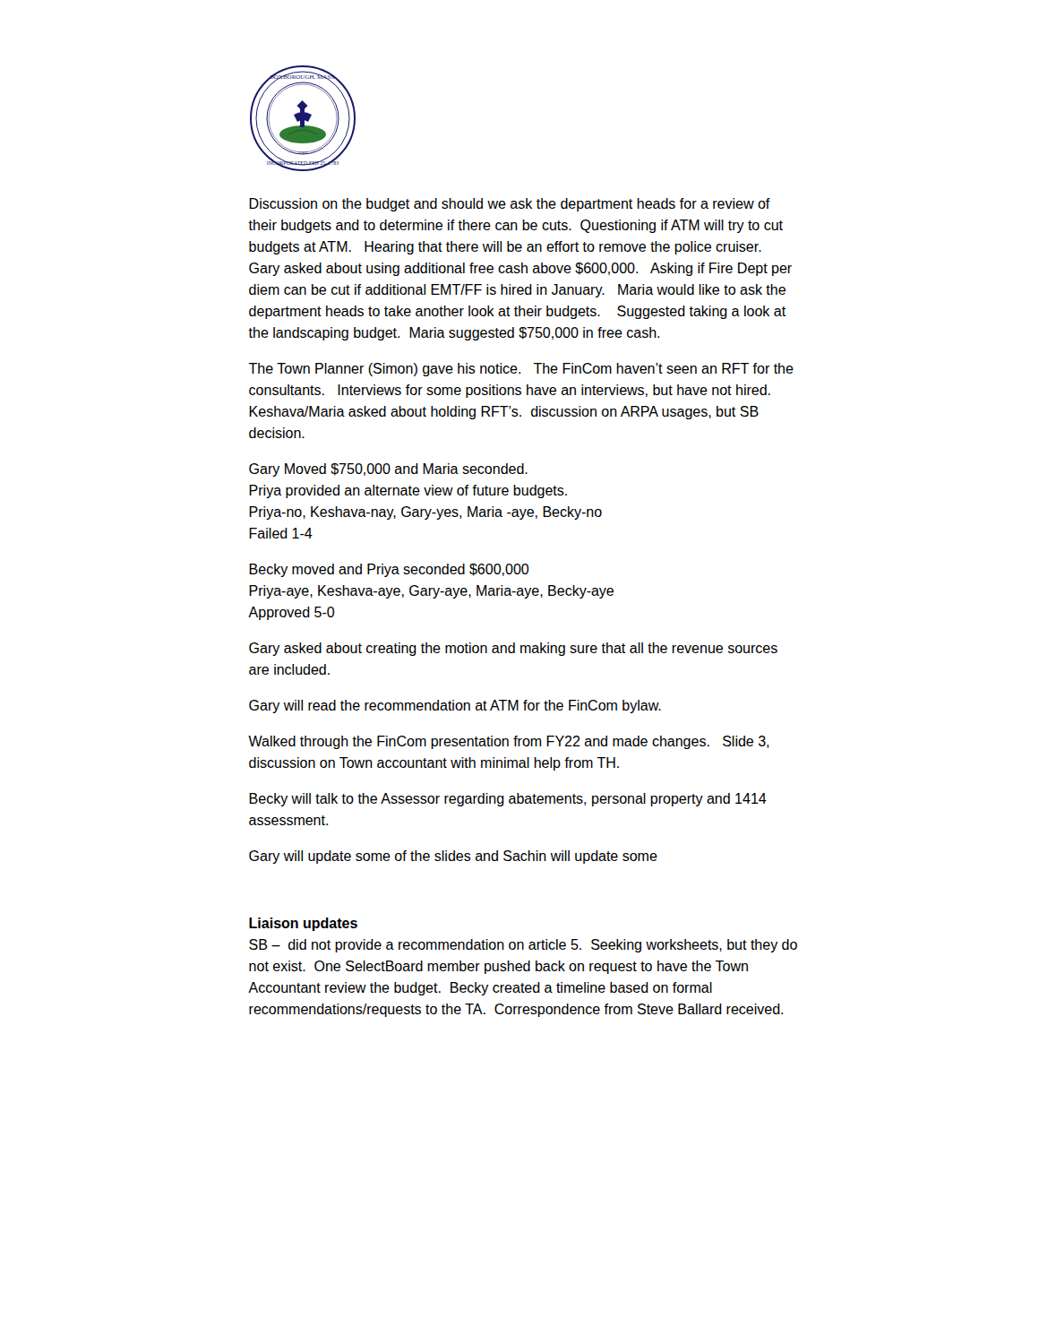BOXBOROUGH, MASS. INCORPORATED FEB 25, 1783 1783
Discussion on the budget and should we ask the department heads for a review of their budgets and to determine if there can be cuts. Questioning if ATM will try to cut budgets at ATM. Hearing that there will be an effort to remove the police cruiser. Gary asked about using additional free cash above $600,000. Asking if Fire Dept per diem can be cut if additional EMT/FF is hired in January. Maria would like to ask the department heads to take another look at their budgets. Suggested taking a look at the landscaping budget. Maria suggested $750,000 in free cash.
The Town Planner (Simon) gave his notice. The FinCom haven’t seen an RFT for the consultants. Interviews for some positions have an interviews, but have not hired. Keshava/Maria asked about holding RFT’s. discussion on ARPA usages, but SB decision.
Gary Moved $750,000 and Maria seconded.
Priya provided an alternate view of future budgets.
Priya-no, Keshava-nay, Gary-yes, Maria -aye, Becky-no
Failed 1-4
Becky moved and Priya seconded $600,000
Priya-aye, Keshava-aye, Gary-aye, Maria-aye, Becky-aye
Approved 5-0
Gary asked about creating the motion and making sure that all the revenue sources are included.
Gary will read the recommendation at ATM for the FinCom bylaw.
Walked through the FinCom presentation from FY22 and made changes. Slide 3, discussion on Town accountant with minimal help from TH.
Becky will talk to the Assessor regarding abatements, personal property and 1414 assessment.
Gary will update some of the slides and Sachin will update some
Liaison updates
SB – did not provide a recommendation on article 5. Seeking worksheets, but they do not exist. One SelectBoard member pushed back on request to have the Town Accountant review the budget. Becky created a timeline based on formal recommendations/requests to the TA. Correspondence from Steve Ballard received.